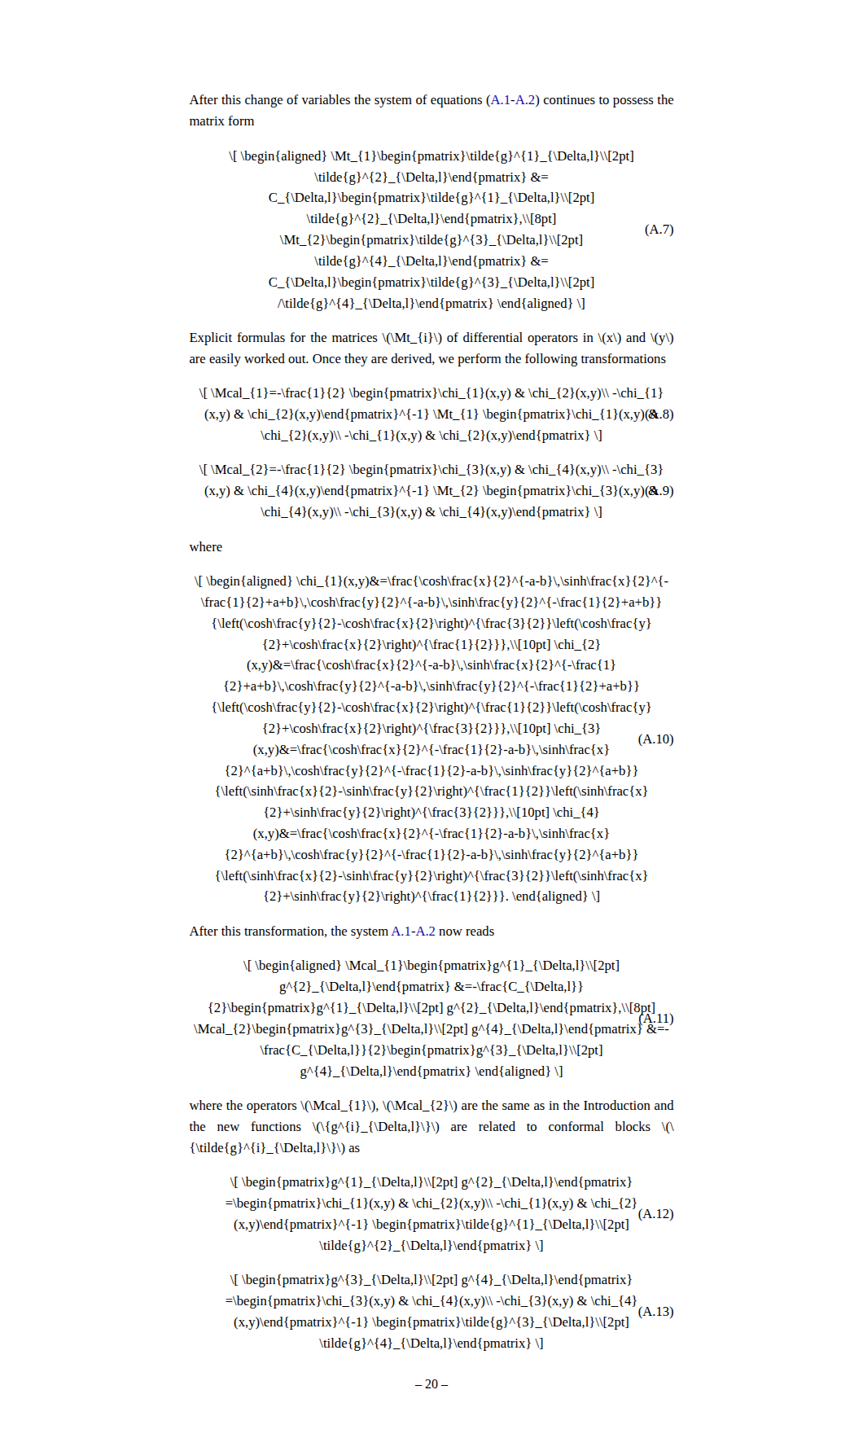After this change of variables the system of equations (A.1-A.2) continues to possess the matrix form
\[ \begin{aligned} \Mt_{1}\begin{pmatrix}\tilde{g}^{1}_{\Delta,l}\\[2pt] \tilde{g}^{2}_{\Delta,l}\end{pmatrix} &= C_{\Delta,l}\begin{pmatrix}\tilde{g}^{1}_{\Delta,l}\\[2pt] \tilde{g}^{2}_{\Delta,l}\end{pmatrix},\\[8pt] \Mt_{2}\begin{pmatrix}\tilde{g}^{3}_{\Delta,l}\\[2pt] \tilde{g}^{4}_{\Delta,l}\end{pmatrix} &= C_{\Delta,l}\begin{pmatrix}\tilde{g}^{3}_{\Delta,l}\\[2pt] /\tilde{g}^{4}_{\Delta,l}\end{pmatrix} \end{aligned} \]
(A.7)
Explicit formulas for the matrices \(\Mt_{i}\) of differential operators in \(x\) and \(y\) are easily worked out. Once they are derived, we perform the following transformations
\[ \Mcal_{1}=-\frac{1}{2} \begin{pmatrix}\chi_{1}(x,y) & \chi_{2}(x,y)\\ -\chi_{1}(x,y) & \chi_{2}(x,y)\end{pmatrix}^{-1} \Mt_{1} \begin{pmatrix}\chi_{1}(x,y) & \chi_{2}(x,y)\\ -\chi_{1}(x,y) & \chi_{2}(x,y)\end{pmatrix} \]
(A.8)
\[ \Mcal_{2}=-\frac{1}{2} \begin{pmatrix}\chi_{3}(x,y) & \chi_{4}(x,y)\\ -\chi_{3}(x,y) & \chi_{4}(x,y)\end{pmatrix}^{-1} \Mt_{2} \begin{pmatrix}\chi_{3}(x,y) & \chi_{4}(x,y)\\ -\chi_{3}(x,y) & \chi_{4}(x,y)\end{pmatrix} \]
(A.9)
where
\[ \begin{aligned} \chi_{1}(x,y)&=\frac{\cosh\frac{x}{2}^{-a-b}\,\sinh\frac{x}{2}^{-\frac{1}{2}+a+b}\,\cosh\frac{y}{2}^{-a-b}\,\sinh\frac{y}{2}^{-\frac{1}{2}+a+b}} {\left(\cosh\frac{y}{2}-\cosh\frac{x}{2}\right)^{\frac{3}{2}}\left(\cosh\frac{y}{2}+\cosh\frac{x}{2}\right)^{\frac{1}{2}}},\\[10pt] \chi_{2}(x,y)&=\frac{\cosh\frac{x}{2}^{-a-b}\,\sinh\frac{x}{2}^{-\frac{1}{2}+a+b}\,\cosh\frac{y}{2}^{-a-b}\,\sinh\frac{y}{2}^{-\frac{1}{2}+a+b}} {\left(\cosh\frac{y}{2}-\cosh\frac{x}{2}\right)^{\frac{1}{2}}\left(\cosh\frac{y}{2}+\cosh\frac{x}{2}\right)^{\frac{3}{2}}},\\[10pt] \chi_{3}(x,y)&=\frac{\cosh\frac{x}{2}^{-\frac{1}{2}-a-b}\,\sinh\frac{x}{2}^{a+b}\,\cosh\frac{y}{2}^{-\frac{1}{2}-a-b}\,\sinh\frac{y}{2}^{a+b}} {\left(\sinh\frac{x}{2}-\sinh\frac{y}{2}\right)^{\frac{1}{2}}\left(\sinh\frac{x}{2}+\sinh\frac{y}{2}\right)^{\frac{3}{2}}},\\[10pt] \chi_{4}(x,y)&=\frac{\cosh\frac{x}{2}^{-\frac{1}{2}-a-b}\,\sinh\frac{x}{2}^{a+b}\,\cosh\frac{y}{2}^{-\frac{1}{2}-a-b}\,\sinh\frac{y}{2}^{a+b}} {\left(\sinh\frac{x}{2}-\sinh\frac{y}{2}\right)^{\frac{3}{2}}\left(\sinh\frac{x}{2}+\sinh\frac{y}{2}\right)^{\frac{1}{2}}}. \end{aligned} \]
(A.10)
After this transformation, the system A.1-A.2 now reads
\[ \begin{aligned} \Mcal_{1}\begin{pmatrix}g^{1}_{\Delta,l}\\[2pt] g^{2}_{\Delta,l}\end{pmatrix} &=-\frac{C_{\Delta,l}}{2}\begin{pmatrix}g^{1}_{\Delta,l}\\[2pt] g^{2}_{\Delta,l}\end{pmatrix},\\[8pt] \Mcal_{2}\begin{pmatrix}g^{3}_{\Delta,l}\\[2pt] g^{4}_{\Delta,l}\end{pmatrix} &=-\frac{C_{\Delta,l}}{2}\begin{pmatrix}g^{3}_{\Delta,l}\\[2pt] g^{4}_{\Delta,l}\end{pmatrix} \end{aligned} \]
(A.11)
where the operators \(\Mcal_{1}\), \(\Mcal_{2}\) are the same as in the Introduction and the new functions \(\{g^{i}_{\Delta,l}\}\) are related to conformal blocks \(\{\tilde{g}^{i}_{\Delta,l}\}\) as
\[ \begin{pmatrix}g^{1}_{\Delta,l}\\[2pt] g^{2}_{\Delta,l}\end{pmatrix} =\begin{pmatrix}\chi_{1}(x,y) & \chi_{2}(x,y)\\ -\chi_{1}(x,y) & \chi_{2}(x,y)\end{pmatrix}^{-1} \begin{pmatrix}\tilde{g}^{1}_{\Delta,l}\\[2pt] \tilde{g}^{2}_{\Delta,l}\end{pmatrix} \]
(A.12)
\[ \begin{pmatrix}g^{3}_{\Delta,l}\\[2pt] g^{4}_{\Delta,l}\end{pmatrix} =\begin{pmatrix}\chi_{3}(x,y) & \chi_{4}(x,y)\\ -\chi_{3}(x,y) & \chi_{4}(x,y)\end{pmatrix}^{-1} \begin{pmatrix}\tilde{g}^{3}_{\Delta,l}\\[2pt] \tilde{g}^{4}_{\Delta,l}\end{pmatrix} \]
(A.13)
– 20 –